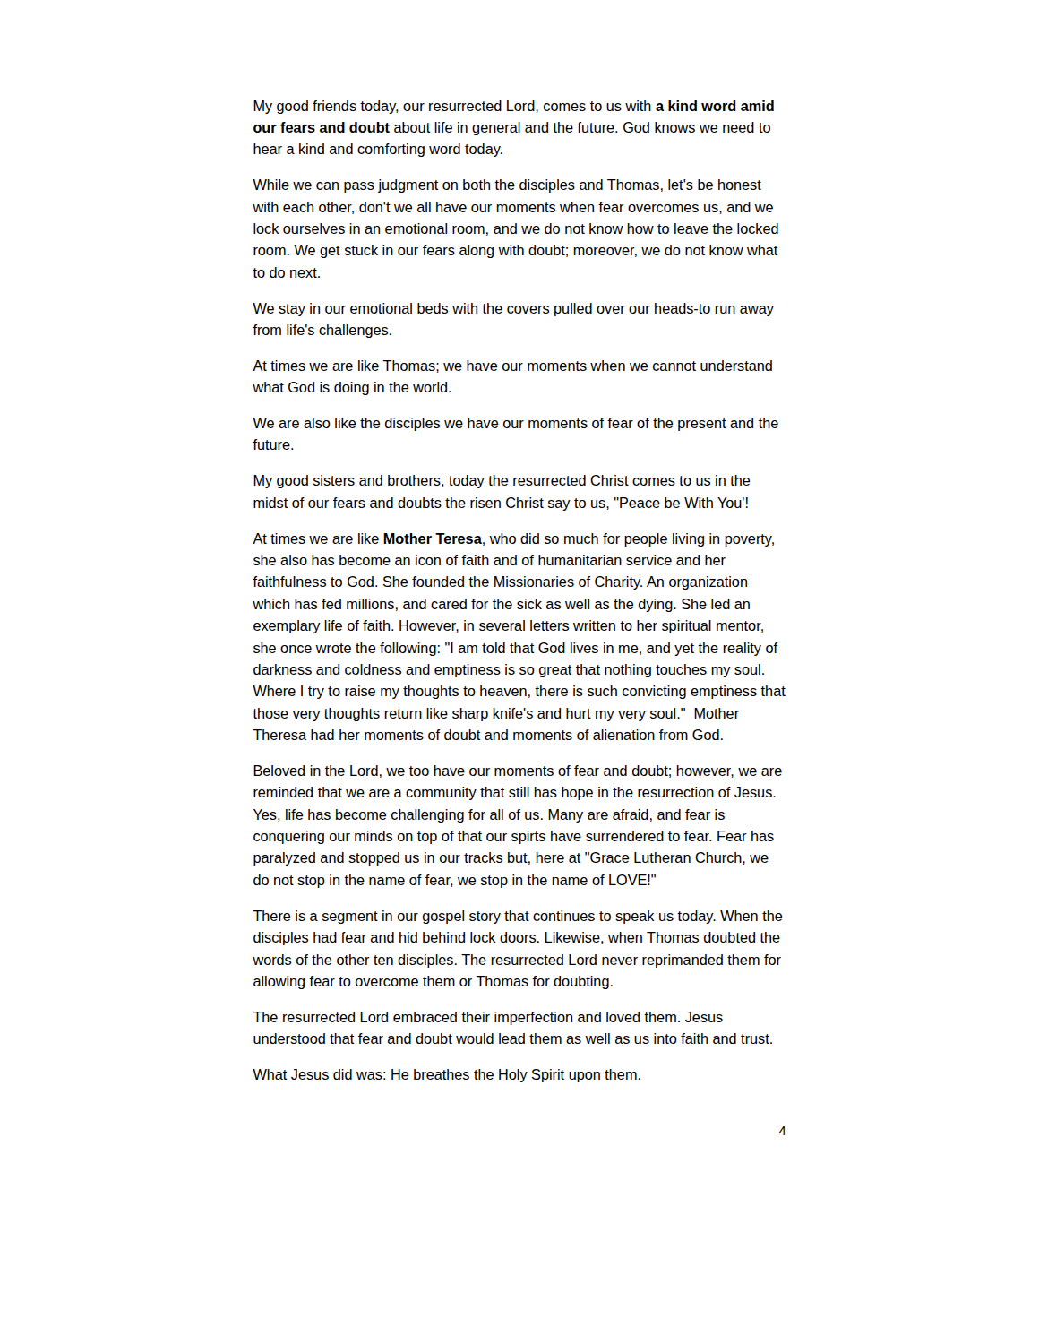My good friends today, our resurrected Lord, comes to us with a kind word amid our fears and doubt about life in general and the future. God knows we need to hear a kind and comforting word today.
While we can pass judgment on both the disciples and Thomas, let's be honest with each other, don't we all have our moments when fear overcomes us, and we lock ourselves in an emotional room, and we do not know how to leave the locked room. We get stuck in our fears along with doubt; moreover, we do not know what to do next.
We stay in our emotional beds with the covers pulled over our heads-to run away from life's challenges.
At times we are like Thomas; we have our moments when we cannot understand what God is doing in the world.
We are also like the disciples we have our moments of fear of the present and the future.
My good sisters and brothers, today the resurrected Christ comes to us in the midst of our fears and doubts the risen Christ say to us, "Peace be With You'!
At times we are like Mother Teresa, who did so much for people living in poverty, she also has become an icon of faith and of humanitarian service and her faithfulness to God. She founded the Missionaries of Charity. An organization which has fed millions, and cared for the sick as well as the dying. She led an exemplary life of faith. However, in several letters written to her spiritual mentor, she once wrote the following: "I am told that God lives in me, and yet the reality of darkness and coldness and emptiness is so great that nothing touches my soul. Where I try to raise my thoughts to heaven, there is such convicting emptiness that those very thoughts return like sharp knife's and hurt my very soul." Mother Theresa had her moments of doubt and moments of alienation from God.
Beloved in the Lord, we too have our moments of fear and doubt; however, we are reminded that we are a community that still has hope in the resurrection of Jesus. Yes, life has become challenging for all of us. Many are afraid, and fear is conquering our minds on top of that our spirts have surrendered to fear. Fear has paralyzed and stopped us in our tracks but, here at "Grace Lutheran Church, we do not stop in the name of fear, we stop in the name of LOVE!"
There is a segment in our gospel story that continues to speak us today. When the disciples had fear and hid behind lock doors. Likewise, when Thomas doubted the words of the other ten disciples. The resurrected Lord never reprimanded them for allowing fear to overcome them or Thomas for doubting.
The resurrected Lord embraced their imperfection and loved them. Jesus understood that fear and doubt would lead them as well as us into faith and trust.
What Jesus did was: He breathes the Holy Spirit upon them.
4